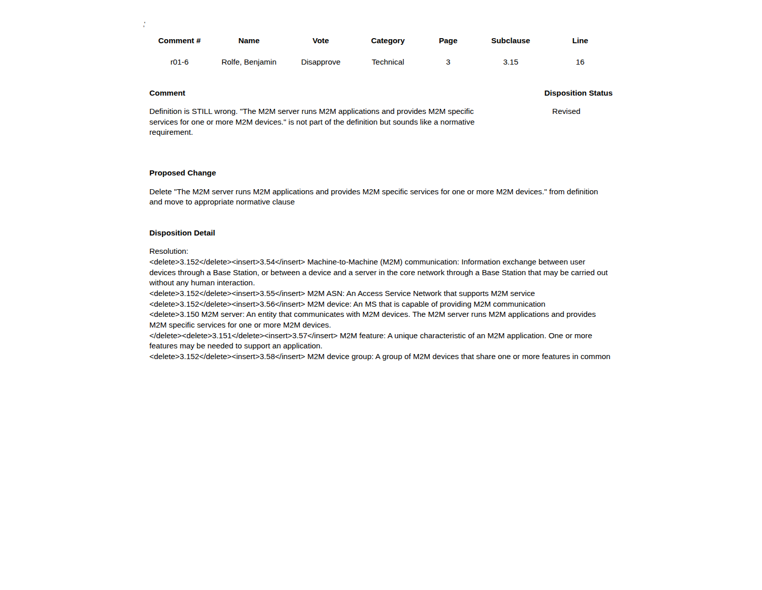,'
| Comment # | Name | Vote | Category | Page | Subclause | Line |
| --- | --- | --- | --- | --- | --- | --- |
| r01-6 | Rolfe, Benjamin | Disapprove | Technical | 3 | 3.15 | 16 |
Comment
Disposition Status
Definition is STILL wrong. "The M2M server runs M2M applications and provides M2M specific services for one or more M2M devices." is not part of the definition but sounds like a normative requirement.
Revised
Proposed Change
Delete "The M2M server runs M2M applications and provides M2M specific services for one or more M2M devices." from definition and move to appropriate normative clause
Disposition Detail
Resolution:
<delete>3.152</delete><insert>3.54</insert> Machine-to-Machine (M2M) communication: Information exchange between user devices through a Base Station, or between a device and a server in the core network through a Base Station that may be carried out without any human interaction.
<delete>3.152</delete><insert>3.55</insert> M2M ASN: An Access Service Network that supports M2M service
<delete>3.152</delete><insert>3.56</insert> M2M device: An MS that is capable of providing M2M communication
<delete>3.150 M2M server: An entity that communicates with M2M devices. The M2M server runs M2M applications and provides M2M specific services for one or more M2M devices.
</delete><delete>3.151</delete><insert>3.57</insert> M2M feature: A unique characteristic of an M2M application. One or more features may be needed to support an application.
<delete>3.152</delete><insert>3.58</insert> M2M device group: A group of M2M devices that share one or more features in common